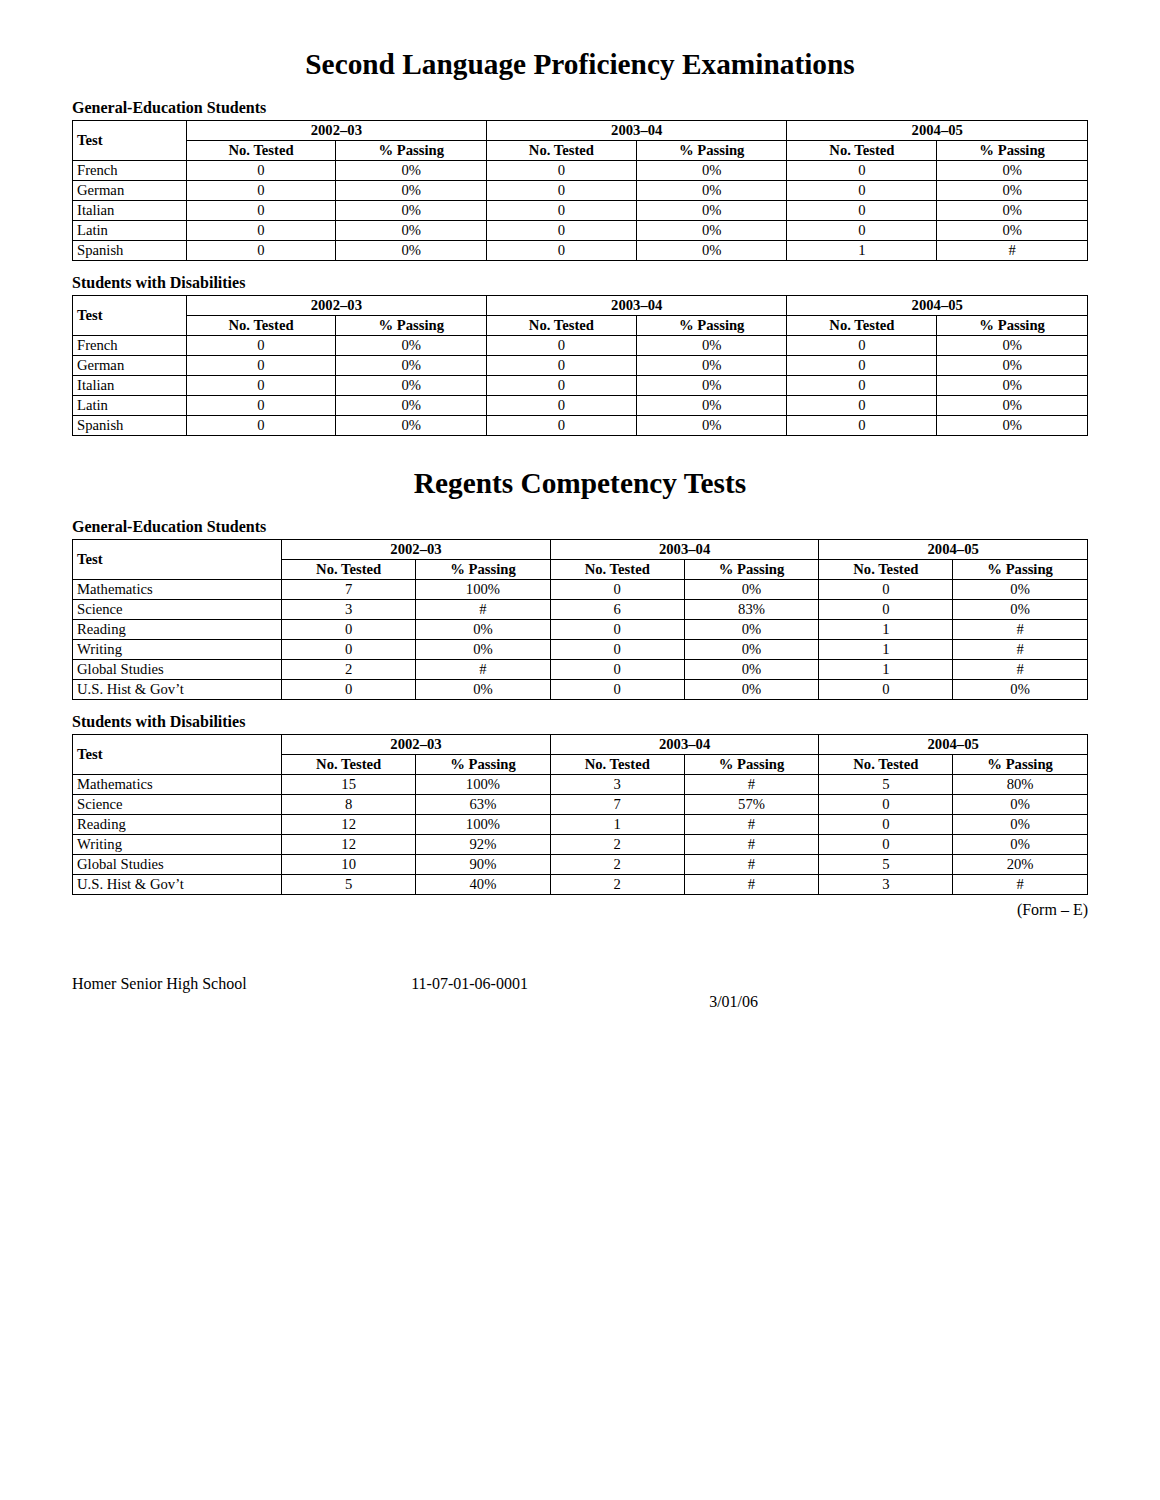Second Language Proficiency Examinations
General-Education Students
| Test | 2002–03 | 2003–04 | 2004–05 |
| --- | --- | --- | --- |
| No. Tested | % Passing | No. Tested | % Passing | No. Tested | % Passing |
| French | 0 | 0% | 0 | 0% | 0 | 0% |
| German | 0 | 0% | 0 | 0% | 0 | 0% |
| Italian | 0 | 0% | 0 | 0% | 0 | 0% |
| Latin | 0 | 0% | 0 | 0% | 0 | 0% |
| Spanish | 0 | 0% | 0 | 0% | 1 | # |
Students with Disabilities
| Test | 2002–03 | 2003–04 | 2004–05 |
| --- | --- | --- | --- |
| No. Tested | % Passing | No. Tested | % Passing | No. Tested | % Passing |
| French | 0 | 0% | 0 | 0% | 0 | 0% |
| German | 0 | 0% | 0 | 0% | 0 | 0% |
| Italian | 0 | 0% | 0 | 0% | 0 | 0% |
| Latin | 0 | 0% | 0 | 0% | 0 | 0% |
| Spanish | 0 | 0% | 0 | 0% | 0 | 0% |
Regents Competency Tests
General-Education Students
| Test | 2002–03 | 2003–04 | 2004–05 |
| --- | --- | --- | --- |
| No. Tested | % Passing | No. Tested | % Passing | No. Tested | % Passing |
| Mathematics | 7 | 100% | 0 | 0% | 0 | 0% |
| Science | 3 | # | 6 | 83% | 0 | 0% |
| Reading | 0 | 0% | 0 | 0% | 1 | # |
| Writing | 0 | 0% | 0 | 0% | 1 | # |
| Global Studies | 2 | # | 0 | 0% | 1 | # |
| U.S. Hist & Gov’t | 0 | 0% | 0 | 0% | 0 | 0% |
Students with Disabilities
| Test | 2002–03 | 2003–04 | 2004–05 |
| --- | --- | --- | --- |
| No. Tested | % Passing | No. Tested | % Passing | No. Tested | % Passing |
| Mathematics | 15 | 100% | 3 | # | 5 | 80% |
| Science | 8 | 63% | 7 | 57% | 0 | 0% |
| Reading | 12 | 100% | 1 | # | 0 | 0% |
| Writing | 12 | 92% | 2 | # | 0 | 0% |
| Global Studies | 10 | 90% | 2 | # | 5 | 20% |
| U.S. Hist & Gov’t | 5 | 40% | 2 | # | 3 | # |
(Form – E)
Homer Senior High School 11-07-01-06-0001
3/01/06